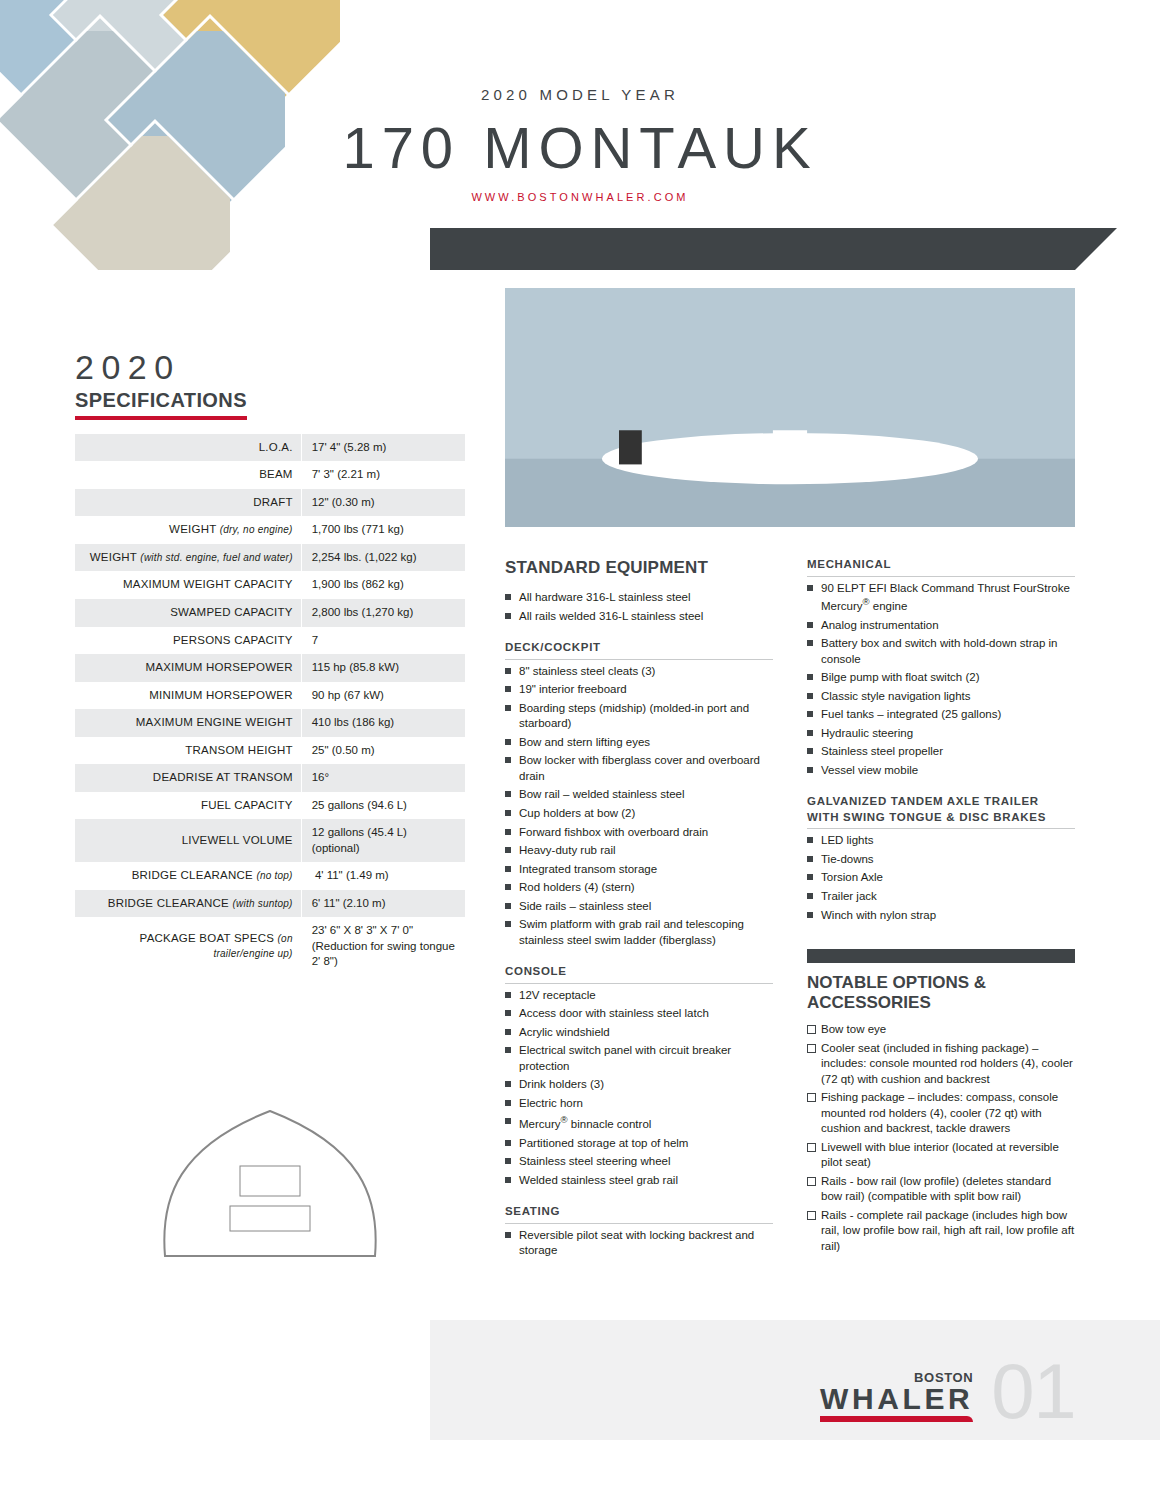2020 MODEL YEAR
170 MONTAUK
WWW.BOSTONWHALER.COM
2020
SPECIFICATIONS
| L.O.A. | 17' 4" (5.28 m) |
| BEAM | 7' 3" (2.21 m) |
| DRAFT | 12" (0.30 m) |
| WEIGHT (dry, no engine) | 1,700 lbs (771 kg) |
| WEIGHT (with std. engine, fuel and water) | 2,254 lbs. (1,022 kg) |
| MAXIMUM WEIGHT CAPACITY | 1,900 lbs (862 kg) |
| SWAMPED CAPACITY | 2,800 lbs (1,270 kg) |
| PERSONS CAPACITY | 7 |
| MAXIMUM HORSEPOWER | 115 hp (85.8 kW) |
| MINIMUM HORSEPOWER | 90 hp (67 kW) |
| MAXIMUM ENGINE WEIGHT | 410 lbs (186 kg) |
| TRANSOM HEIGHT | 25" (0.50 m) |
| DEADRISE AT TRANSOM | 16° |
| FUEL CAPACITY | 25 gallons (94.6 L) |
| LIVEWELL VOLUME | 12 gallons (45.4 L) (optional) |
| BRIDGE CLEARANCE (no top) | 4' 11" (1.49 m) |
| BRIDGE CLEARANCE (with suntop) | 6' 11" (2.10 m) |
| PACKAGE BOAT SPECS (on trailer/engine up) | 23' 6" X 8' 3" X 7' 0" (Reduction for swing tongue 2' 8") |
STANDARD EQUIPMENT
All hardware 316-L stainless steel
All rails welded 316-L stainless steel
DECK/COCKPIT
8" stainless steel cleats (3)
19" interior freeboard
Boarding steps (midship) (molded-in port and starboard)
Bow and stern lifting eyes
Bow locker with fiberglass cover and overboard drain
Bow rail – welded stainless steel
Cup holders at bow (2)
Forward fishbox with overboard drain
Heavy-duty rub rail
Integrated transom storage
Rod holders (4) (stern)
Side rails – stainless steel
Swim platform with grab rail and telescoping stainless steel swim ladder (fiberglass)
CONSOLE
12V receptacle
Access door with stainless steel latch
Acrylic windshield
Electrical switch panel with circuit breaker protection
Drink holders (3)
Electric horn
Mercury® binnacle control
Partitioned storage at top of helm
Stainless steel steering wheel
Welded stainless steel grab rail
SEATING
Reversible pilot seat with locking backrest and storage
MECHANICAL
90 ELPT EFI Black Command Thrust FourStroke Mercury® engine
Analog instrumentation
Battery box and switch with hold-down strap in console
Bilge pump with float switch (2)
Classic style navigation lights
Fuel tanks – integrated (25 gallons)
Hydraulic steering
Stainless steel propeller
Vessel view mobile
GALVANIZED TANDEM AXLE TRAILER
WITH SWING TONGUE & DISC BRAKES
LED lights
Tie-downs
Torsion Axle
Trailer jack
Winch with nylon strap
NOTABLE OPTIONS &
ACCESSORIES
Bow tow eye
Cooler seat (included in fishing package) – includes: console mounted rod holders (4), cooler (72 qt) with cushion and backrest
Fishing package – includes: compass, console mounted rod holders (4), cooler (72 qt) with cushion and backrest, tackle drawers
Livewell with blue interior (located at reversible pilot seat)
Rails - bow rail (low profile) (deletes standard bow rail) (compatible with split bow rail)
Rails - complete rail package (includes high bow rail, low profile bow rail, high aft rail, low profile aft rail)
BOSTON
WHALER
01